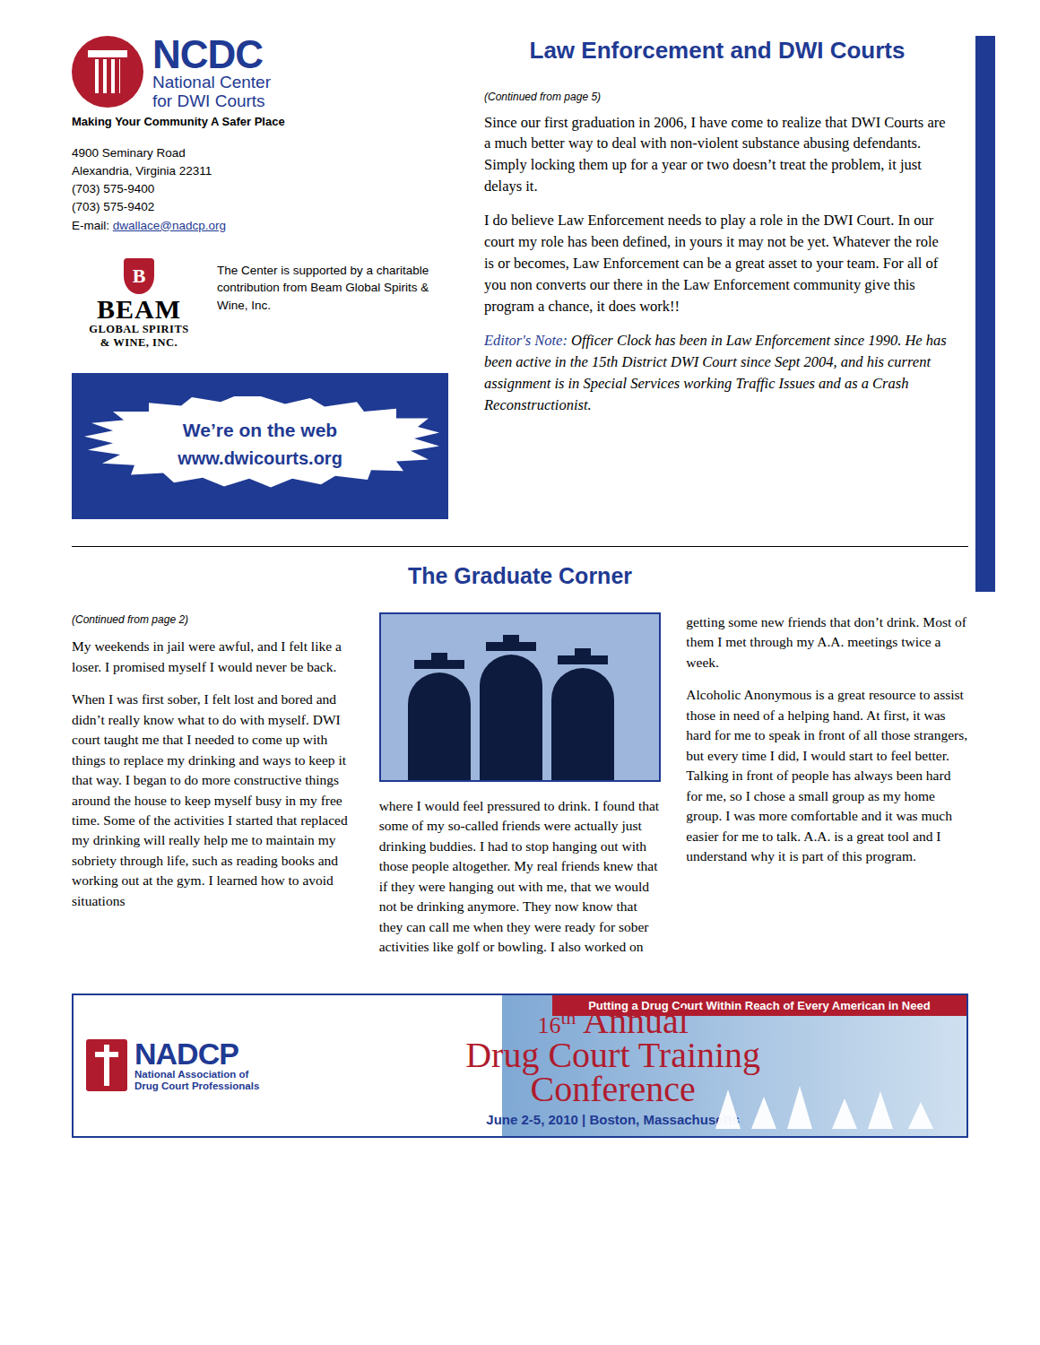NCDC
National Center
for DWI Courts
Making Your Community A Safer Place
4900 Seminary Road
Alexandria, Virginia 22311
(703) 575-9400
(703) 575-9402
E-mail: dwallace@nadcp.org
B
BEAM
GLOBAL SPIRITS
& WINE, INC.
The Center is supported by a charitable contribution from Beam Global Spirits & Wine, Inc.
We’re on the web
www.dwicourts.org
Law Enforcement and DWI Courts
(Continued from page 5)
Since our first graduation in 2006, I have come to realize that DWI Courts are a much better way to deal with non-violent substance abusing defendants. Simply locking them up for a year or two doesn’t treat the problem, it just delays it.
I do believe Law Enforcement needs to play a role in the DWI Court. In our court my role has been defined, in yours it may not be yet. Whatever the role is or becomes, Law Enforcement can be a great asset to your team. For all of you non converts our there in the Law Enforcement community give this program a chance, it does work!!
Editor's Note: Officer Clock has been in Law Enforcement since 1990. He has been active in the 15th District DWI Court since Sept 2004, and his current assignment is in Special Services working Traffic Issues and as a Crash Reconstructionist.
The Graduate Corner
(Continued from page 2)
My weekends in jail were awful, and I felt like a loser. I promised myself I would never be back.
When I was first sober, I felt lost and bored and didn’t really know what to do with myself. DWI court taught me that I needed to come up with things to replace my drinking and ways to keep it that way. I began to do more constructive things around the house to keep myself busy in my free time. Some of the activities I started that replaced my drinking will really help me to maintain my sobriety through life, such as reading books and working out at the gym. I learned how to avoid situations
where I would feel pressured to drink. I found that some of my so-called friends were actually just drinking buddies. I had to stop hanging out with those people altogether. My real friends knew that if they were hanging out with me, that we would not be drinking anymore. They now know that they can call me when they were ready for sober activities like golf or bowling. I also worked on
getting some new friends that don’t drink. Most of them I met through my A.A. meetings twice a week.
Alcoholic Anonymous is a great resource to assist those in need of a helping hand. At first, it was hard for me to speak in front of all those strangers, but every time I did, I would start to feel better. Talking in front of people has always been hard for me, so I chose a small group as my home group. I was more comfortable and it was much easier for me to talk. A.A. is a great tool and I understand why it is part of this program.
Putting a Drug Court Within Reach of Every American in Need
NADCP
National Association of
Drug Court Professionals
16th Annual
Drug Court Training
Conference
June 2-5, 2010 | Boston, Massachusetts